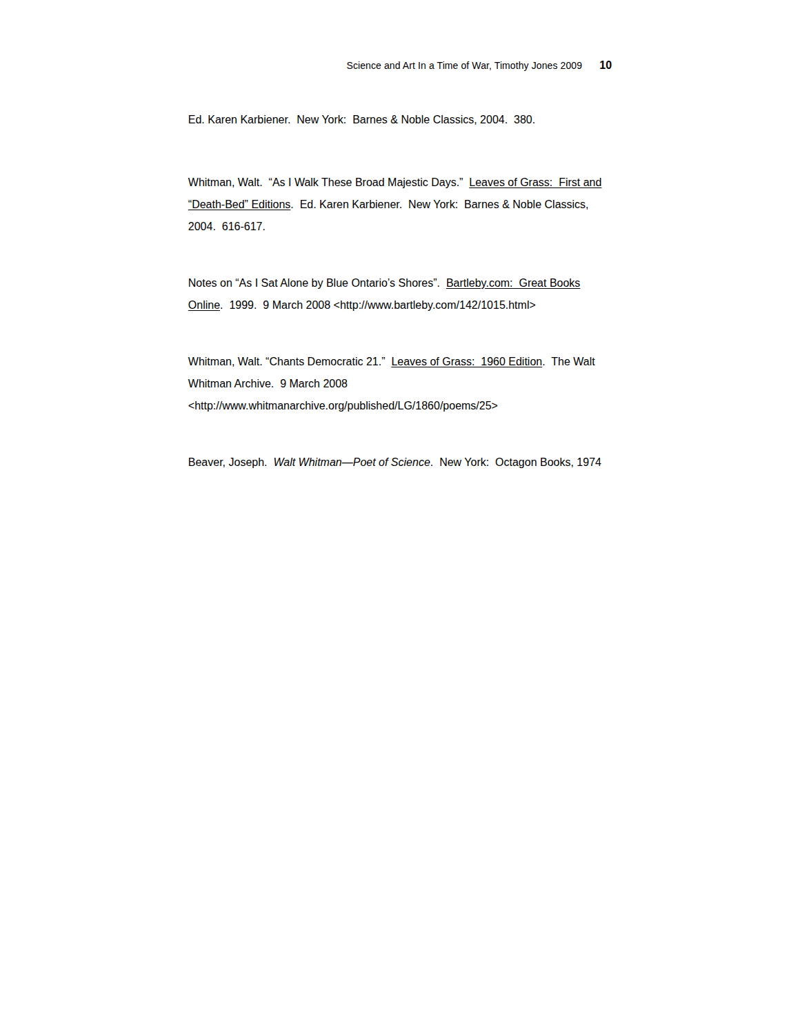Science and Art In a Time of War, Timothy Jones 2009 10
Ed. Karen Karbiener. New York: Barnes & Noble Classics, 2004. 380.
Whitman, Walt. “As I Walk These Broad Majestic Days.” Leaves of Grass: First and “Death-Bed” Editions. Ed. Karen Karbiener. New York: Barnes & Noble Classics, 2004. 616-617.
Notes on “As I Sat Alone by Blue Ontario’s Shores”. Bartleby.com: Great Books Online. 1999. 9 March 2008 <http://www.bartleby.com/142/1015.html>
Whitman, Walt. “Chants Democratic 21.” Leaves of Grass: 1960 Edition. The Walt Whitman Archive. 9 March 2008 <http://www.whitmanarchive.org/published/LG/1860/poems/25>
Beaver, Joseph. Walt Whitman—Poet of Science. New York: Octagon Books, 1974